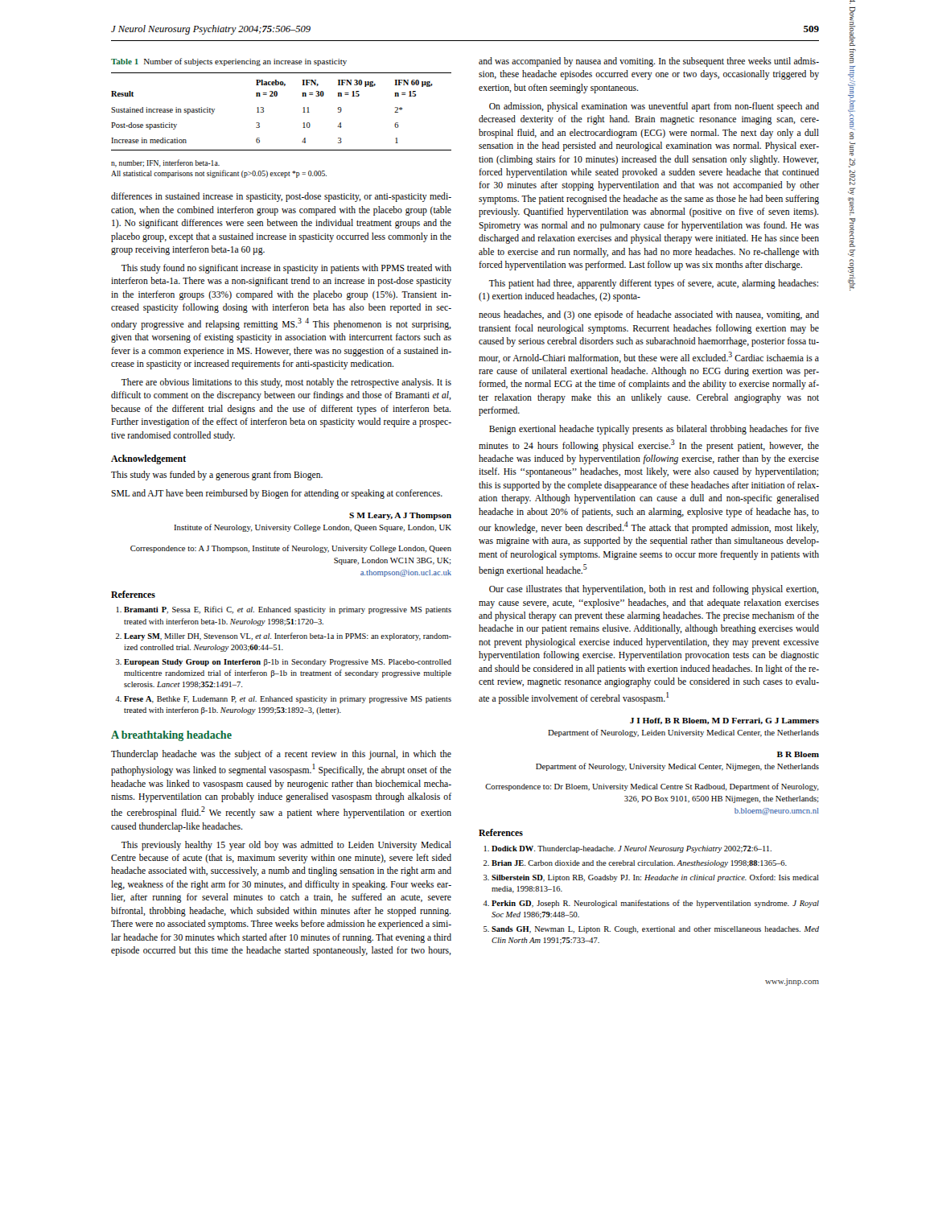J Neurol Neurosurg Psychiatry: first published as 10.1136/jnnp.2003.015701 on 13 February 2004. Downloaded from http://jnnp.bmj.com/ on June 29, 2022 by guest. Protected by copyright.
J Neurol Neurosurg Psychiatry 2004;75:506–509 509
Table 1 Number of subjects experiencing an increase in spasticity
| Result | Placebo, n = 20 | IFN, n = 30 | IFN 30 µg, n = 15 | IFN 60 µg, n = 15 |
| --- | --- | --- | --- | --- |
| Sustained increase in spasticity | 13 | 11 | 9 | 2* |
| Post-dose spasticity | 3 | 10 | 4 | 6 |
| Increase in medication | 6 | 4 | 3 | 1 |
n, number; IFN, interferon beta-1a.
All statistical comparisons not significant (p>0.05) except *p = 0.005.
differences in sustained increase in spasticity, post-dose spasticity, or anti-spasticity medication, when the combined interferon group was compared with the placebo group (table 1). No significant differences were seen between the individual treatment groups and the placebo group, except that a sustained increase in spasticity occurred less commonly in the group receiving interferon beta-1a 60 µg.
This study found no significant increase in spasticity in patients with PPMS treated with interferon beta-1a. There was a non-significant trend to an increase in post-dose spasticity in the interferon groups (33%) compared with the placebo group (15%). Transient increased spasticity following dosing with interferon beta has also been reported in secondary progressive and relapsing remitting MS.3 4 This phenomenon is not surprising, given that worsening of existing spasticity in association with intercurrent factors such as fever is a common experience in MS. However, there was no suggestion of a sustained increase in spasticity or increased requirements for anti-spasticity medication.
There are obvious limitations to this study, most notably the retrospective analysis. It is difficult to comment on the discrepancy between our findings and those of Bramanti et al, because of the different trial designs and the use of different types of interferon beta. Further investigation of the effect of interferon beta on spasticity would require a prospective randomised controlled study.
Acknowledgement
This study was funded by a generous grant from Biogen.
SML and AJT have been reimbursed by Biogen for attending or speaking at conferences.
S M Leary, A J Thompson
Institute of Neurology, University College London, Queen Square, London, UK
Correspondence to: A J Thompson, Institute of Neurology, University College London, Queen Square, London WC1N 3BG, UK;
a.thompson@ion.ucl.ac.uk
References
Bramanti P, Sessa E, Rifici C, et al. Enhanced spasticity in primary progressive MS patients treated with interferon beta-1b. Neurology 1998;51:1720–3.
Leary SM, Miller DH, Stevenson VL, et al. Interferon beta-1a in PPMS: an exploratory, randomized controlled trial. Neurology 2003;60:44–51.
European Study Group on Interferon β-1b in Secondary Progressive MS. Placebo-controlled multicentre randomized trial of interferon β–1b in treatment of secondary progressive multiple sclerosis. Lancet 1998;352:1491–7.
Frese A, Bethke F, Ludemann P, et al. Enhanced spasticity in primary progressive MS patients treated with interferon β-1b. Neurology 1999;53:1892–3, (letter).
A breathtaking headache
Thunderclap headache was the subject of a recent review in this journal, in which the pathophysiology was linked to segmental vasospasm.1 Specifically, the abrupt onset of the headache was linked to vasospasm caused by neurogenic rather than biochemical mechanisms. Hyperventilation can probably induce generalised vasospasm through alkalosis of the cerebrospinal fluid.2 We recently saw a patient where hyperventilation or exertion caused thunderclap-like headaches.
This previously healthy 15 year old boy was admitted to Leiden University Medical Centre because of acute (that is, maximum severity within one minute), severe left sided headache associated with, successively, a numb and tingling sensation in the right arm and leg, weakness of the right arm for 30 minutes, and difficulty in speaking. Four weeks earlier, after running for several minutes to catch a train, he suffered an acute, severe bifrontal, throbbing headache, which subsided within minutes after he stopped running. There were no associated symptoms. Three weeks before admission he experienced a similar headache for 30 minutes which started after 10 minutes of running. That evening a third episode occurred but this time the headache started spontaneously, lasted for two hours, and was accompanied by nausea and vomiting. In the subsequent three weeks until admission, these headache episodes occurred every one or two days, occasionally triggered by exertion, but often seemingly spontaneous.
On admission, physical examination was uneventful apart from non-fluent speech and decreased dexterity of the right hand. Brain magnetic resonance imaging scan, cerebrospinal fluid, and an electrocardiogram (ECG) were normal. The next day only a dull sensation in the head persisted and neurological examination was normal. Physical exertion (climbing stairs for 10 minutes) increased the dull sensation only slightly. However, forced hyperventilation while seated provoked a sudden severe headache that continued for 30 minutes after stopping hyperventilation and that was not accompanied by other symptoms. The patient recognised the headache as the same as those he had been suffering previously. Quantified hyperventilation was abnormal (positive on five of seven items). Spirometry was normal and no pulmonary cause for hyperventilation was found. He was discharged and relaxation exercises and physical therapy were initiated. He has since been able to exercise and run normally, and has had no more headaches. No re-challenge with forced hyperventilation was performed. Last follow up was six months after discharge.
This patient had three, apparently different types of severe, acute, alarming headaches: (1) exertion induced headaches, (2) sponta-
neous headaches, and (3) one episode of headache associated with nausea, vomiting, and transient focal neurological symptoms. Recurrent headaches following exertion may be caused by serious cerebral disorders such as subarachnoid haemorrhage, posterior fossa tumour, or Arnold-Chiari malformation, but these were all excluded.3 Cardiac ischaemia is a rare cause of unilateral exertional headache. Although no ECG during exertion was performed, the normal ECG at the time of complaints and the ability to exercise normally after relaxation therapy make this an unlikely cause. Cerebral angiography was not performed.
Benign exertional headache typically presents as bilateral throbbing headaches for five minutes to 24 hours following physical exercise.3 In the present patient, however, the headache was induced by hyperventilation following exercise, rather than by the exercise itself. His ‘‘spontaneous’’ headaches, most likely, were also caused by hyperventilation; this is supported by the complete disappearance of these headaches after initiation of relaxation therapy. Although hyperventilation can cause a dull and non-specific generalised headache in about 20% of patients, such an alarming, explosive type of headache has, to our knowledge, never been described.4 The attack that prompted admission, most likely, was migraine with aura, as supported by the sequential rather than simultaneous development of neurological symptoms. Migraine seems to occur more frequently in patients with benign exertional headache.5
Our case illustrates that hyperventilation, both in rest and following physical exertion, may cause severe, acute, ‘‘explosive’’ headaches, and that adequate relaxation exercises and physical therapy can prevent these alarming headaches. The precise mechanism of the headache in our patient remains elusive. Additionally, although breathing exercises would not prevent physiological exercise induced hyperventilation, they may prevent excessive hyperventilation following exercise. Hyperventilation provocation tests can be diagnostic and should be considered in all patients with exertion induced headaches. In light of the recent review, magnetic resonance angiography could be considered in such cases to evaluate a possible involvement of cerebral vasospasm.1
J I Hoff, B R Bloem, M D Ferrari, G J Lammers
Department of Neurology, Leiden University Medical Center, the Netherlands
B R Bloem
Department of Neurology, University Medical Center, Nijmegen, the Netherlands
Correspondence to: Dr Bloem, University Medical Centre St Radboud, Department of Neurology, 326, PO Box 9101, 6500 HB Nijmegen, the Netherlands;
b.bloem@neuro.umcn.nl
References
Dodick DW. Thunderclap-headache. J Neurol Neurosurg Psychiatry 2002;72:6–11.
Brian JE. Carbon dioxide and the cerebral circulation. Anesthesiology 1998;88:1365–6.
Silberstein SD, Lipton RB, Goadsby PJ. In: Headache in clinical practice. Oxford: Isis medical media, 1998:813–16.
Perkin GD, Joseph R. Neurological manifestations of the hyperventilation syndrome. J Royal Soc Med 1986;79:448–50.
Sands GH, Newman L, Lipton R. Cough, exertional and other miscellaneous headaches. Med Clin North Am 1991;75:733–47.
www.jnnp.com